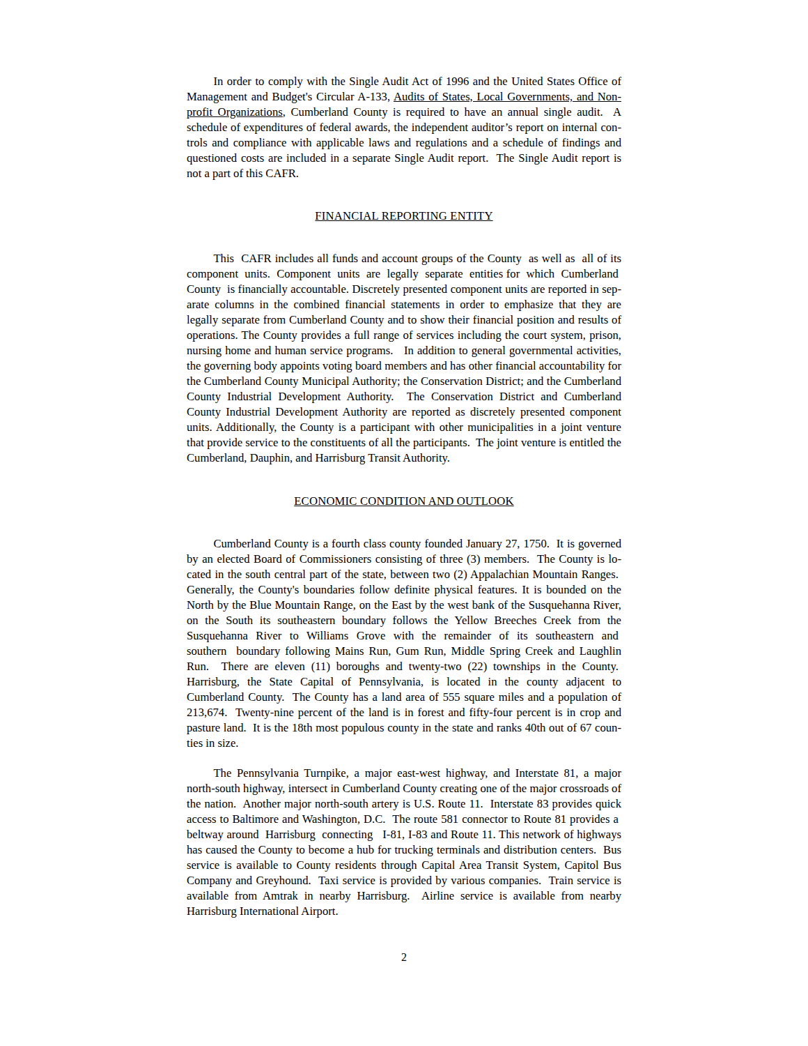In order to comply with the Single Audit Act of 1996 and the United States Office of Management and Budget's Circular A-133, Audits of States, Local Governments, and Non-profit Organizations, Cumberland County is required to have an annual single audit. A schedule of expenditures of federal awards, the independent auditor’s report on internal controls and compliance with applicable laws and regulations and a schedule of findings and questioned costs are included in a separate Single Audit report. The Single Audit report is not a part of this CAFR.
FINANCIAL REPORTING ENTITY
This CAFR includes all funds and account groups of the County as well as all of its component units. Component units are legally separate entities for which Cumberland County is financially accountable. Discretely presented component units are reported in separate columns in the combined financial statements in order to emphasize that they are legally separate from Cumberland County and to show their financial position and results of operations. The County provides a full range of services including the court system, prison, nursing home and human service programs. In addition to general governmental activities, the governing body appoints voting board members and has other financial accountability for the Cumberland County Municipal Authority; the Conservation District; and the Cumberland County Industrial Development Authority. The Conservation District and Cumberland County Industrial Development Authority are reported as discretely presented component units. Additionally, the County is a participant with other municipalities in a joint venture that provide service to the constituents of all the participants. The joint venture is entitled the Cumberland, Dauphin, and Harrisburg Transit Authority.
ECONOMIC CONDITION AND OUTLOOK
Cumberland County is a fourth class county founded January 27, 1750. It is governed by an elected Board of Commissioners consisting of three (3) members. The County is located in the south central part of the state, between two (2) Appalachian Mountain Ranges. Generally, the County's boundaries follow definite physical features. It is bounded on the North by the Blue Mountain Range, on the East by the west bank of the Susquehanna River, on the South its southeastern boundary follows the Yellow Breeches Creek from the Susquehanna River to Williams Grove with the remainder of its southeastern and southern boundary following Mains Run, Gum Run, Middle Spring Creek and Laughlin Run. There are eleven (11) boroughs and twenty-two (22) townships in the County. Harrisburg, the State Capital of Pennsylvania, is located in the county adjacent to Cumberland County. The County has a land area of 555 square miles and a population of 213,674. Twenty-nine percent of the land is in forest and fifty-four percent is in crop and pasture land. It is the 18th most populous county in the state and ranks 40th out of 67 counties in size.
The Pennsylvania Turnpike, a major east-west highway, and Interstate 81, a major north-south highway, intersect in Cumberland County creating one of the major crossroads of the nation. Another major north-south artery is U.S. Route 11. Interstate 83 provides quick access to Baltimore and Washington, D.C. The route 581 connector to Route 81 provides a beltway around Harrisburg connecting I-81, I-83 and Route 11. This network of highways has caused the County to become a hub for trucking terminals and distribution centers. Bus service is available to County residents through Capital Area Transit System, Capitol Bus Company and Greyhound. Taxi service is provided by various companies. Train service is available from Amtrak in nearby Harrisburg. Airline service is available from nearby Harrisburg International Airport.
2